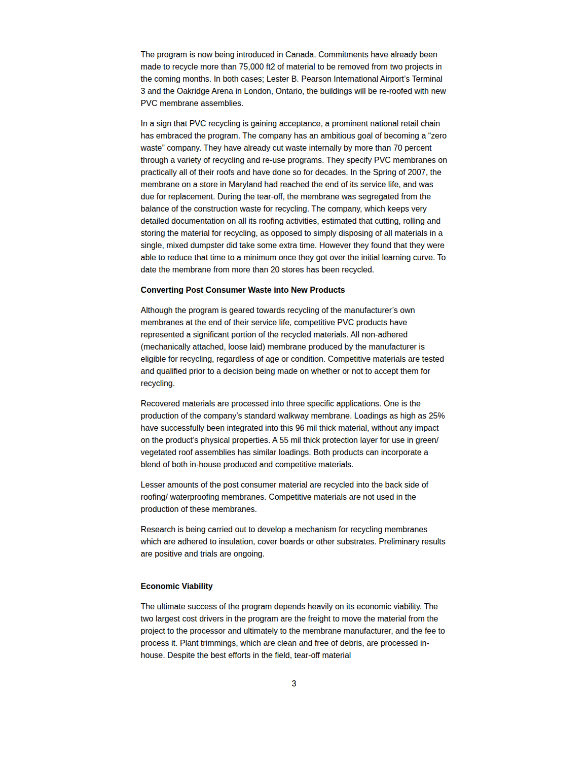The program is now being introduced in Canada. Commitments have already been made to recycle more than 75,000 ft2 of material to be removed from two projects in the coming months. In both cases; Lester B. Pearson International Airport’s Terminal 3 and the Oakridge Arena in London, Ontario, the buildings will be re-roofed with new PVC membrane assemblies.
In a sign that PVC recycling is gaining acceptance, a prominent national retail chain has embraced the program. The company has an ambitious goal of becoming a “zero waste” company. They have already cut waste internally by more than 70 percent through a variety of recycling and re-use programs. They specify PVC membranes on practically all of their roofs and have done so for decades. In the Spring of 2007, the membrane on a store in Maryland had reached the end of its service life, and was due for replacement. During the tear-off, the membrane was segregated from the balance of the construction waste for recycling. The company, which keeps very detailed documentation on all its roofing activities, estimated that cutting, rolling and storing the material for recycling, as opposed to simply disposing of all materials in a single, mixed dumpster did take some extra time. However they found that they were able to reduce that time to a minimum once they got over the initial learning curve. To date the membrane from more than 20 stores has been recycled.
Converting Post Consumer Waste into New Products
Although the program is geared towards recycling of the manufacturer’s own membranes at the end of their service life, competitive PVC products have represented a significant portion of the recycled materials. All non-adhered (mechanically attached, loose laid) membrane produced by the manufacturer is eligible for recycling, regardless of age or condition. Competitive materials are tested and qualified prior to a decision being made on whether or not to accept them for recycling.
Recovered materials are processed into three specific applications. One is the production of the company’s standard walkway membrane. Loadings as high as 25% have successfully been integrated into this 96 mil thick material, without any impact on the product’s physical properties. A 55 mil thick protection layer for use in green/ vegetated roof assemblies has similar loadings. Both products can incorporate a blend of both in-house produced and competitive materials.
Lesser amounts of the post consumer material are recycled into the back side of roofing/ waterproofing membranes. Competitive materials are not used in the production of these membranes.
Research is being carried out to develop a mechanism for recycling membranes which are adhered to insulation, cover boards or other substrates. Preliminary results are positive and trials are ongoing.
Economic Viability
The ultimate success of the program depends heavily on its economic viability. The two largest cost drivers in the program are the freight to move the material from the project to the processor and ultimately to the membrane manufacturer, and the fee to process it. Plant trimmings, which are clean and free of debris, are processed in-house. Despite the best efforts in the field, tear-off material
3